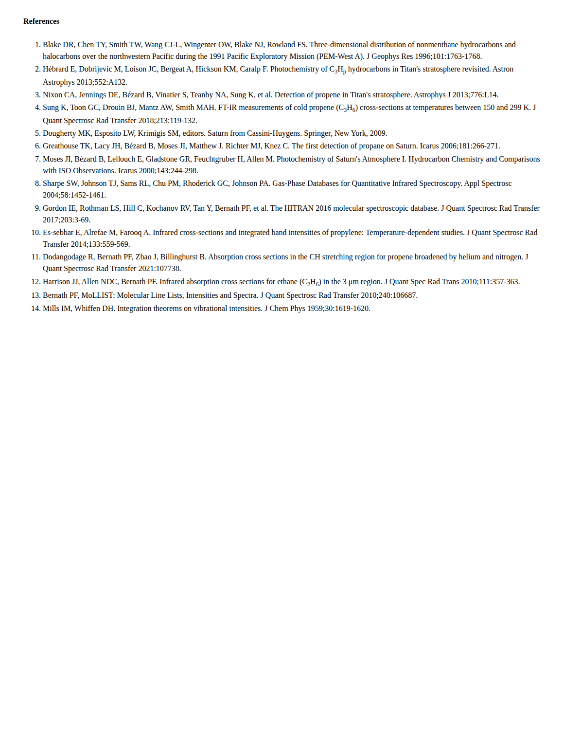References
Blake DR, Chen TY, Smith TW, Wang CJ-L, Wingenter OW, Blake NJ, Rowland FS. Three-dimensional distribution of nonmenthane hydrocarbons and halocarbons over the northwestern Pacific during the 1991 Pacific Exploratory Mission (PEM-West A). J Geophys Res 1996;101:1763-1768.
Hébrard E, Dobrijevic M, Loison JC, Bergeat A, Hickson KM, Caralp F. Photochemistry of C3Hp hydrocarbons in Titan's stratosphere revisited. Astron Astrophys 2013;552:A132.
Nixon CA, Jennings DE, Bézard B, Vinatier S, Teanby NA, Sung K, et al. Detection of propene in Titan's stratosphere. Astrophys J 2013;776:L14.
Sung K, Toon GC, Drouin BJ, Mantz AW, Smith MAH. FT-IR measurements of cold propene (C3H6) cross-sections at temperatures between 150 and 299 K. J Quant Spectrosc Rad Transfer 2018;213:119-132.
Dougherty MK, Esposito LW, Krimigis SM, editors. Saturn from Cassini-Huygens. Springer, New York, 2009.
Greathouse TK, Lacy JH, Bézard B, Moses JI, Matthew J. Richter MJ, Knez C. The first detection of propane on Saturn. Icarus 2006;181:266-271.
Moses JI, Bézard B, Lellouch E, Gladstone GR, Feuchtgruber H, Allen M. Photochemistry of Saturn's Atmosphere I. Hydrocarbon Chemistry and Comparisons with ISO Observations. Icarus 2000;143:244-298.
Sharpe SW, Johnson TJ, Sams RL, Chu PM, Rhoderick GC, Johnson PA. Gas-Phase Databases for Quantitative Infrared Spectroscopy. Appl Spectrosc 2004;58:1452-1461.
Gordon IE, Rothman LS, Hill C, Kochanov RV, Tan Y, Bernath PF, et al. The HITRAN 2016 molecular spectroscopic database. J Quant Spectrosc Rad Transfer 2017;203:3-69.
Es-sebbar E, Alrefae M, Farooq A. Infrared cross-sections and integrated band intensities of propylene: Temperature-dependent studies. J Quant Spectrosc Rad Transfer 2014;133:559-569.
Dodangodage R, Bernath PF, Zhao J, Billinghurst B. Absorption cross sections in the CH stretching region for propene broadened by helium and nitrogen. J Quant Spectrosc Rad Transfer 2021:107738.
Harrison JJ, Allen NDC, Bernath PF. Infrared absorption cross sections for ethane (C2H6) in the 3 μm region. J Quant Spec Rad Trans 2010;111:357-363.
Bernath PF, MoLLIST: Molecular Line Lists, Intensities and Spectra. J Quant Spectrosc Rad Transfer 2010;240:106687.
Mills IM, Whiffen DH. Integration theorems on vibrational intensities. J Chem Phys 1959;30:1619-1620.